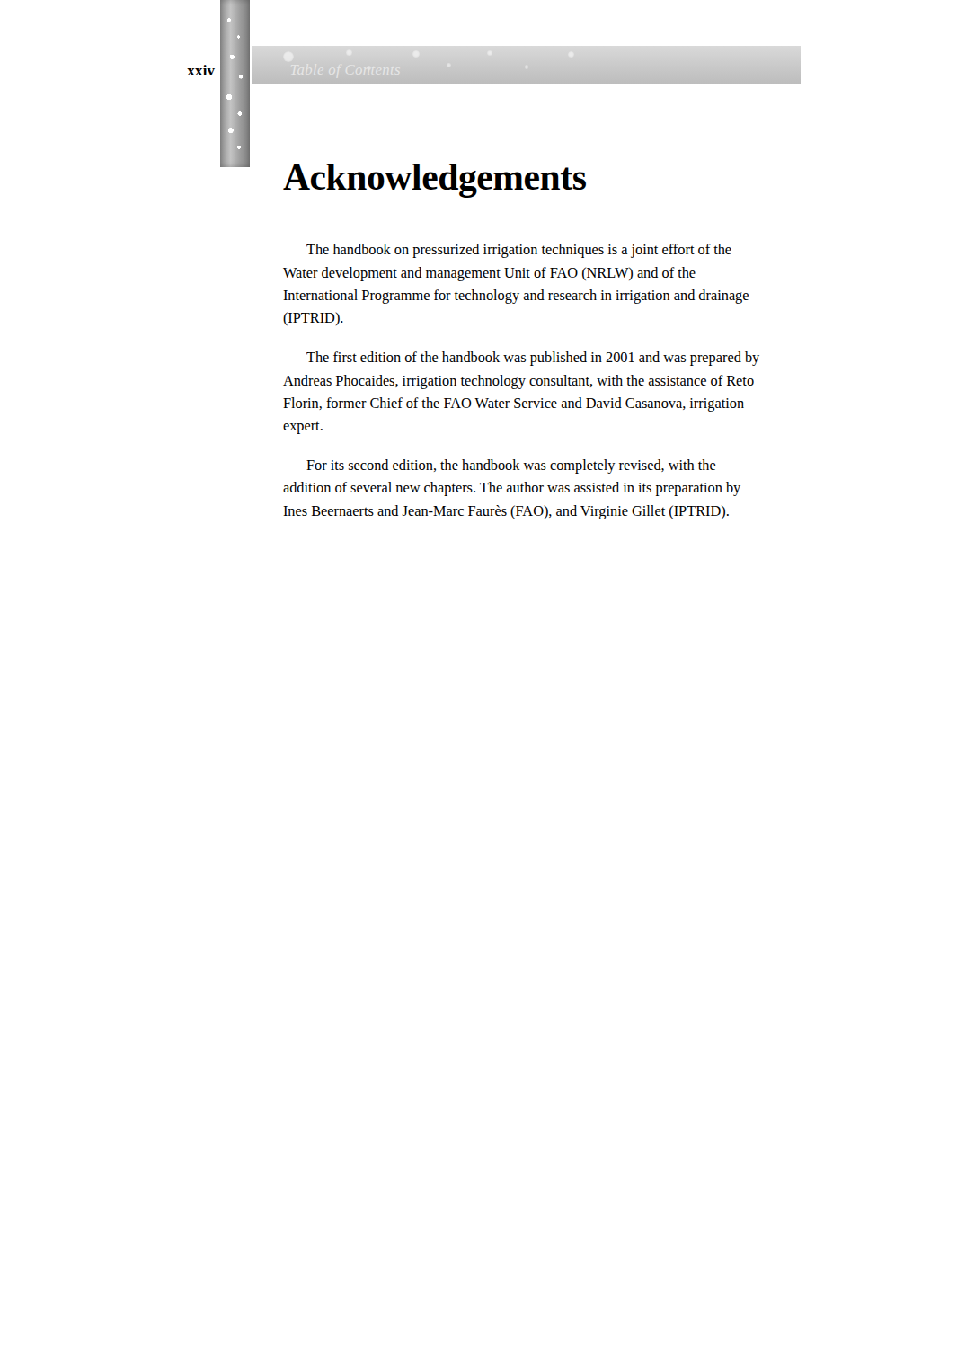xxiv
Table of Contents
Acknowledgements
The handbook on pressurized irrigation techniques is a joint effort of the Water development and management Unit of FAO (NRLW) and of the International Programme for technology and research in irrigation and drainage (IPTRID).
The first edition of the handbook was published in 2001 and was prepared by Andreas Phocaides, irrigation technology consultant, with the assistance of Reto Florin, former Chief of the FAO Water Service and David Casanova, irrigation expert.
For its second edition, the handbook was completely revised, with the addition of several new chapters. The author was assisted in its preparation by Ines Beernaerts and Jean-Marc Faurès (FAO), and Virginie Gillet (IPTRID).